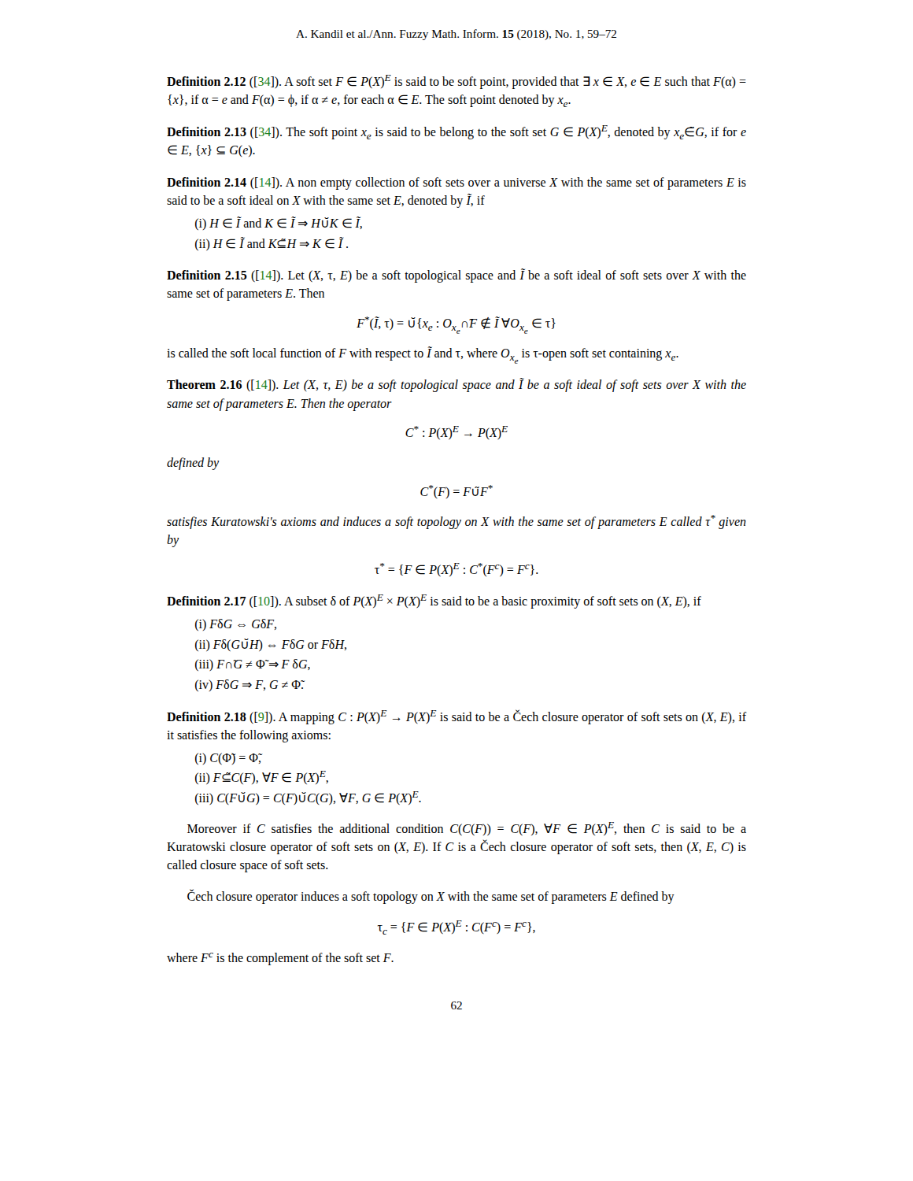A. Kandil et al./Ann. Fuzzy Math. Inform. 15 (2018), No. 1, 59–72
Definition 2.12 ([34]). A soft set F ∈ P(X)E is said to be soft point, provided that ∃ x ∈ X, e ∈ E such that F(α) = {x}, if α = e and F(α) = ϕ, if α ≠ e, for each α ∈ E. The soft point denoted by xe.
Definition 2.13 ([34]). The soft point xe is said to be belong to the soft set G ∈ P(X)E, denoted by xe∈̃G, if for e ∈ E, {x} ⊆ G(e).
Definition 2.14 ([14]). A non empty collection of soft sets over a universe X with the same set of parameters E is said to be a soft ideal on X with the same set E, denoted by Ĩ, if
H ∈ Ĩ and K ∈ Ĩ ⇒ H∪̆K ∈ Ĩ,
H ∈ Ĩ and K⊆̃H ⇒ K ∈ Ĩ .
Definition 2.15 ([14]). Let (X, τ, E) be a soft topological space and Ĩ be a soft ideal of soft sets over X with the same set of parameters E. Then
F*(Ĩ, τ) = ∪̆{xe : Oxe∩̃F ∉ Ĩ ∀Oxe ∈ τ}
is called the soft local function of F with respect to Ĩ and τ, where Oxe is τ-open soft set containing xe.
Theorem 2.16 ([14]). Let (X, τ, E) be a soft topological space and Ĩ be a soft ideal of soft sets over X with the same set of parameters E. Then the operator
C* : P(X)E → P(X)E
defined by
C*(F) = F∪̃F*
satisfies Kuratowski's axioms and induces a soft topology on X with the same set of parameters E called τ* given by
τ* = {F ∈ P(X)E : C*(Fc) = Fc}.
Definition 2.17 ([10]). A subset δ of P(X)E × P(X)E is said to be a basic proximity of soft sets on (X, E), if
FδG ⇔ GδF,
Fδ(G∪̆H) ⇔ FδG or FδH,
F∩̃G ≠ Φ̃ ⇒ F δG,
FδG ⇒ F, G ≠ Φ̃.
Definition 2.18 ([9]). A mapping C : P(X)E → P(X)E is said to be a Čech closure operator of soft sets on (X, E), if it satisfies the following axioms:
C(Φ̃) = Φ̃,
F⊆̃C(F), ∀F ∈ P(X)E,
C(F∪̆G) = C(F)∪̆C(G), ∀F, G ∈ P(X)E.
Moreover if C satisfies the additional condition C(C(F)) = C(F), ∀F ∈ P(X)E, then C is said to be a Kuratowski closure operator of soft sets on (X, E). If C is a Čech closure operator of soft sets, then (X, E, C) is called closure space of soft sets.
Čech closure operator induces a soft topology on X with the same set of parameters E defined by
τc = {F ∈ P(X)E : C(Fc) = Fc},
where Fc is the complement of the soft set F.
62